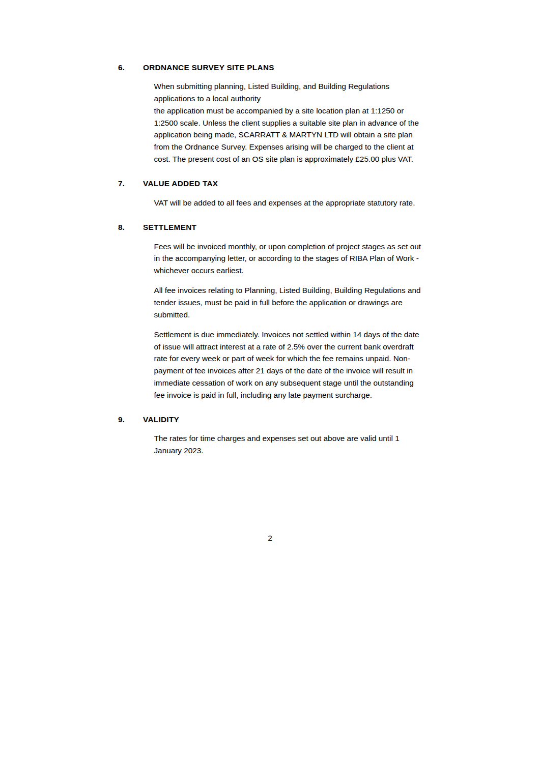6.
ORDNANCE SURVEY SITE PLANS
When submitting planning, Listed Building, and Building Regulations applications to a local authority
the application must be accompanied by a site location plan at 1:1250 or 1:2500 scale. Unless the client supplies a suitable site plan in advance of the application being made, SCARRATT & MARTYN LTD will obtain a site plan from the Ordnance Survey. Expenses arising will be charged to the client at cost. The present cost of an OS site plan is approximately £25.00 plus VAT.
7.
VALUE ADDED TAX
VAT will be added to all fees and expenses at the appropriate statutory rate.
8.
SETTLEMENT
Fees will be invoiced monthly, or upon completion of project stages as set out in the accompanying letter, or according to the stages of RIBA Plan of Work - whichever occurs earliest.
All fee invoices relating to Planning, Listed Building, Building Regulations and tender issues, must be paid in full before the application or drawings are submitted.
Settlement is due immediately. Invoices not settled within 14 days of the date of issue will attract interest at a rate of 2.5% over the current bank overdraft rate for every week or part of week for which the fee remains unpaid. Non-payment of fee invoices after 21 days of the date of the invoice will result in immediate cessation of work on any subsequent stage until the outstanding fee invoice is paid in full, including any late payment surcharge.
9.
VALIDITY
The rates for time charges and expenses set out above are valid until 1 January 2023.
2